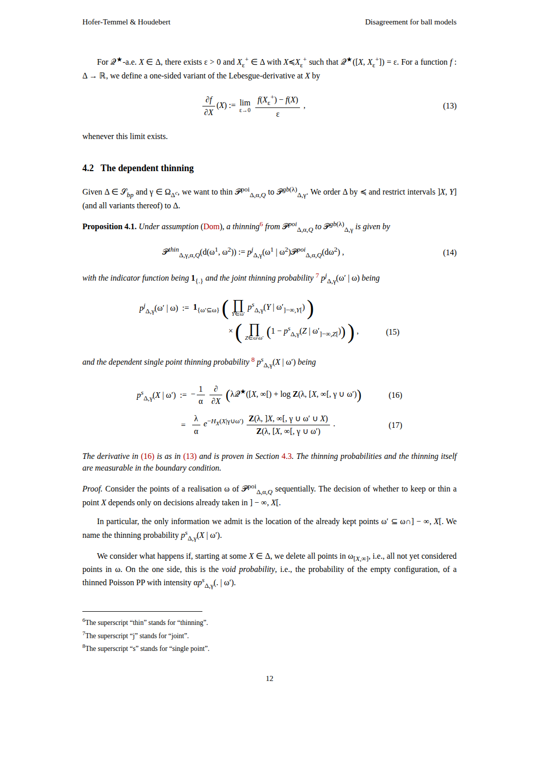Hofer-Temmel & Houdebert Disagreement for ball models
For 𝒬★-a.e. X ∈ Δ, there exists ε > 0 and Xε+ ∈ Δ with X≼Xε+ such that 𝒬★([X, Xε+]) = ε. For a function f : Δ → ℝ, we define a one-sided variant of the Lebesgue-derivative at X by
∂f∂X(X) := lim ε→0 f(Xε+) − f(X) ε ,
(13)
whenever this limit exists.
4.2 The dependent thinning
Given Δ ∈ 𝒮bp and γ ∈ ΩΔc, we want to thin 𝒫poiΔ,α,Q to 𝒫gb(λ)Δ,γ. We order Δ by ≼ and restrict intervals ]X, Y] (and all variants thereof) to Δ.
Proposition 4.1. Under assumption (Dom), a thinning6 from 𝒫poiΔ,α,Q to 𝒫gb(λ)Δ,γ is given by
𝒫thinΔ,γ,α,Q(d(ω1, ω2)) := pjΔ,γ(ω1 | ω2)𝒫poiΔ,α,Q(dω2) ,
(14)
with the indicator function being 1{.} and the joint thinning probability 7 pjΔ,γ(ω′ | ω) being
| p j Δ,γ (ω′ / ω) | := | 1 {ω′⊆ω} ( ∏ Y ∈ω′ p s Δ,γ ( Y / ω′ ]−∞, Y [ ) ) | |
| | | × ( ∏ Z ∈ω\ω′ ( 1 − p s Δ,γ ( Z / ω′ ]−∞, Z [ ) ) ) , | (15) |
and the dependent single point thinning probability 8 psΔ,γ(X | ω′) being
| p s Δ,γ ( X / ω′) | := | − 1 α ∂ ∂ X ( λ𝒬 ★ ([ X , ∞[) + log Z (λ, [ X , ∞[, γ ∪ ω′) ) | (16) |
| | = | λ α e − H X ( X /γ∪ω′) Z (λ, ] X , ∞[, γ ∪ ω′ ∪ X ) Z (λ, [ X , ∞[, γ ∪ ω′) . | (17) |
The derivative in (16) is as in (13) and is proven in Section 4.3. The thinning probabilities and the thinning itself are measurable in the boundary condition.
Proof. Consider the points of a realisation ω of 𝒫poiΔ,α,Q sequentially. The decision of whether to keep or thin a point X depends only on decisions already taken in ] − ∞, X[.
In particular, the only information we admit is the location of the already kept points ω′ ⊆ ω∩] − ∞, X[. We name the thinning probability psΔ,γ(X | ω′).
We consider what happens if, starting at some X ∈ Δ, we delete all points in ω[X,∞], i.e., all not yet considered points in ω. On the one side, this is the void probability, i.e., the probability of the empty configuration, of a thinned Poisson PP with intensity αpsΔ,γ(. | ω′).
6The superscript “thin” stands for “thinning”.
7The superscript “j” stands for “joint”.
8The superscript “s” stands for “single point”.
12